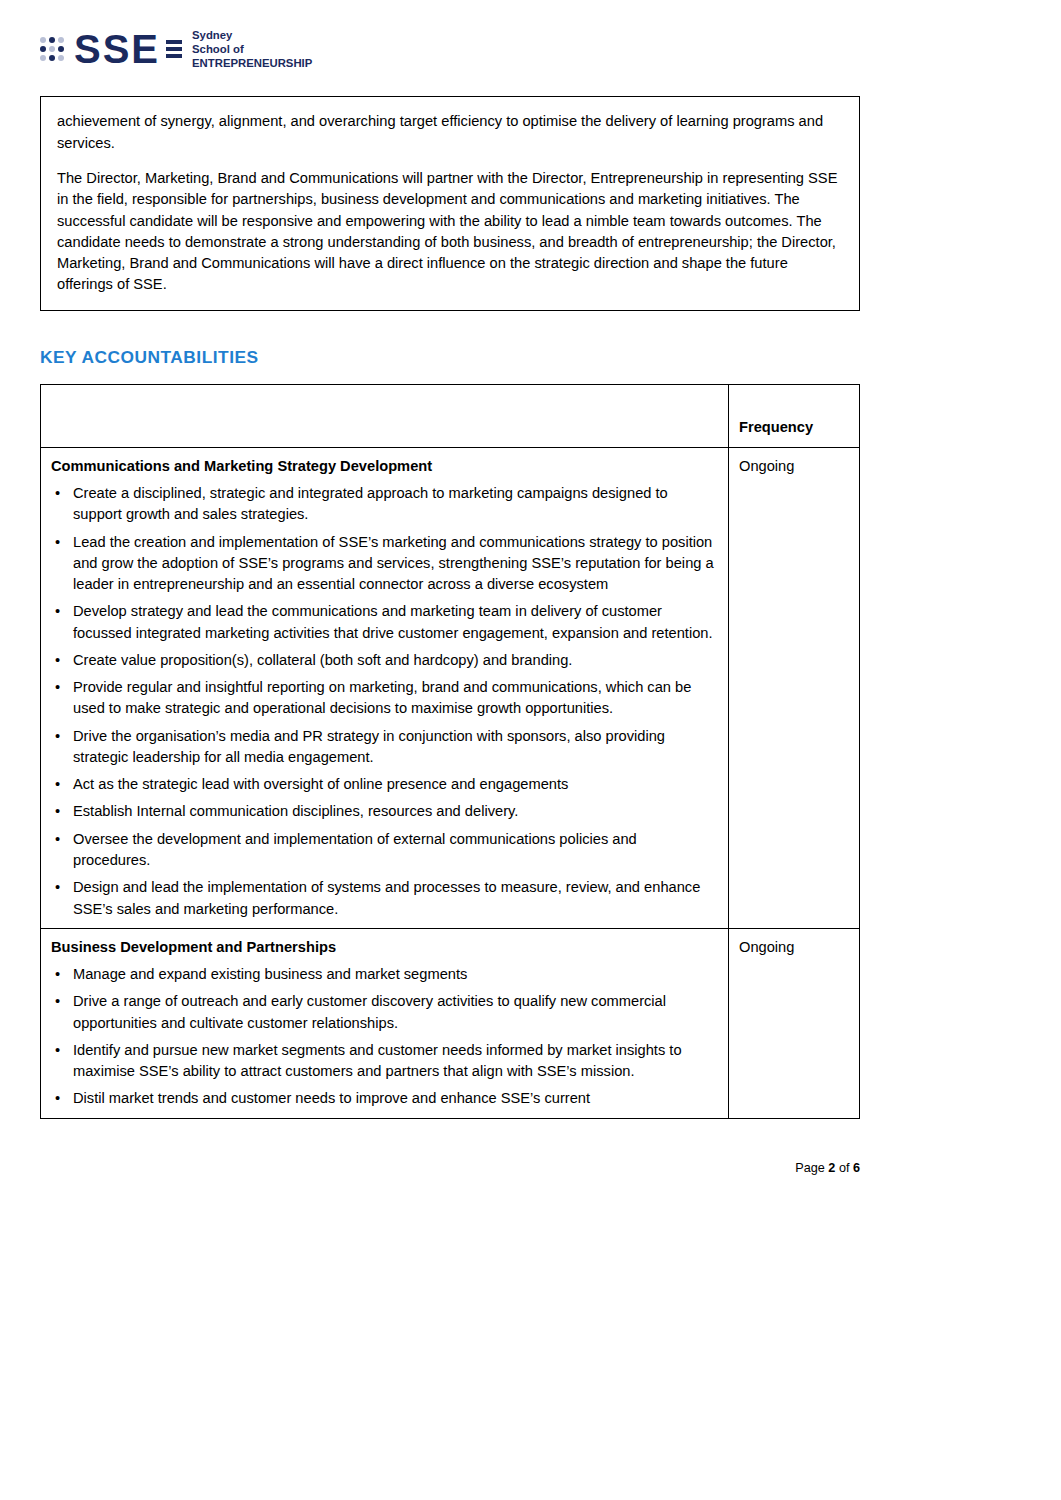SSE
Sydney
School of
ENTREPRENEURSHIP
achievement of synergy, alignment, and overarching target efficiency to optimise the delivery of learning programs and services.
The Director, Marketing, Brand and Communications will partner with the Director, Entrepreneurship in representing SSE in the field, responsible for partnerships, business development and communications and marketing initiatives. The successful candidate will be responsive and empowering with the ability to lead a nimble team towards outcomes. The candidate needs to demonstrate a strong understanding of both business, and breadth of entrepreneurship; the Director, Marketing, Brand and Communications will have a direct influence on the strategic direction and shape the future offerings of SSE.
KEY ACCOUNTABILITIES
| | Frequency |
| --- | --- |
| Communications and Marketing Strategy Development Create a disciplined, strategic and integrated approach to marketing campaigns designed to support growth and sales strategies. Lead the creation and implementation of SSE’s marketing and communications strategy to position and grow the adoption of SSE’s programs and services, strengthening SSE’s reputation for being a leader in entrepreneurship and an essential connector across a diverse ecosystem Develop strategy and lead the communications and marketing team in delivery of customer focussed integrated marketing activities that drive customer engagement, expansion and retention. Create value proposition(s), collateral (both soft and hardcopy) and branding. Provide regular and insightful reporting on marketing, brand and communications, which can be used to make strategic and operational decisions to maximise growth opportunities. Drive the organisation’s media and PR strategy in conjunction with sponsors, also providing strategic leadership for all media engagement. Act as the strategic lead with oversight of online presence and engagements Establish Internal communication disciplines, resources and delivery. Oversee the development and implementation of external communications policies and procedures. Design and lead the implementation of systems and processes to measure, review, and enhance SSE’s sales and marketing performance. | Ongoing |
| Business Development and Partnerships Manage and expand existing business and market segments Drive a range of outreach and early customer discovery activities to qualify new commercial opportunities and cultivate customer relationships. Identify and pursue new market segments and customer needs informed by market insights to maximise SSE’s ability to attract customers and partners that align with SSE’s mission. Distil market trends and customer needs to improve and enhance SSE’s current | Ongoing |
Page 2 of 6